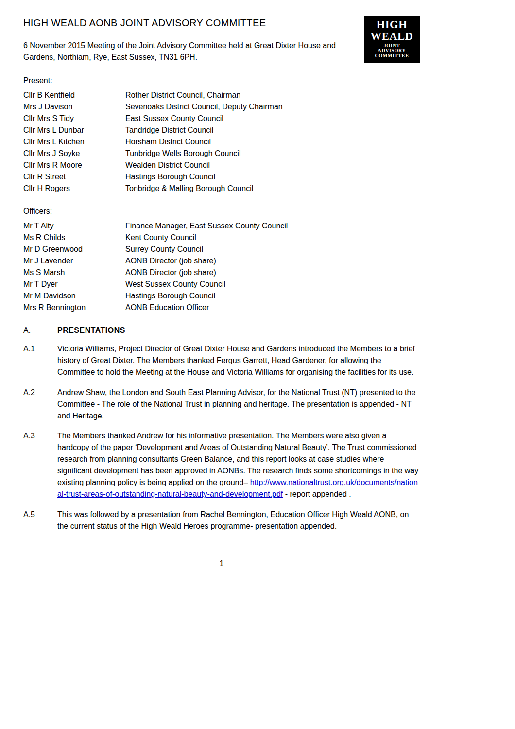HIGH WEALD AONB JOINT ADVISORY COMMITTEE
6 November 2015 Meeting of the Joint Advisory Committee held at Great Dixter House and Gardens, Northiam, Rye, East Sussex, TN31 6PH.
HIGH WEALD JOINT ADVISORY COMMITTEE
Present:
| Cllr B Kentfield | Rother District Council, Chairman |
| Mrs J Davison | Sevenoaks District Council, Deputy Chairman |
| Cllr Mrs S Tidy | East Sussex County Council |
| Cllr Mrs L Dunbar | Tandridge District Council |
| Cllr Mrs L Kitchen | Horsham District Council |
| Cllr Mrs J Soyke | Tunbridge Wells Borough Council |
| Cllr Mrs R Moore | Wealden District Council |
| Cllr R Street | Hastings Borough Council |
| Cllr H Rogers | Tonbridge & Malling Borough Council |
Officers:
| Mr T Alty | Finance Manager, East Sussex County Council |
| Ms R Childs | Kent County Council |
| Mr D Greenwood | Surrey County Council |
| Mr J Lavender | AONB Director (job share) |
| Ms S Marsh | AONB Director (job share) |
| Mr T Dyer | West Sussex County Council |
| Mr M Davidson | Hastings Borough Council |
| Mrs R Bennington | AONB Education Officer |
| A. | PRESENTATIONS |
| A.1 | Victoria Williams, Project Director of Great Dixter House and Gardens introduced the Members to a brief history of Great Dixter. The Members thanked Fergus Garrett, Head Gardener, for allowing the Committee to hold the Meeting at the House and Victoria Williams for organising the facilities for its use. |
| A.2 | Andrew Shaw, the London and South East Planning Advisor, for the National Trust (NT) presented to the Committee - The role of the National Trust in planning and heritage. The presentation is appended - NT and Heritage. |
| A.3 | The Members thanked Andrew for his informative presentation. The Members were also given a hardcopy of the paper ‘Development and Areas of Outstanding Natural Beauty’. The Trust commissioned research from planning consultants Green Balance, and this report looks at case studies where significant development has been approved in AONBs. The research finds some shortcomings in the way existing planning policy is being applied on the ground– http://www.nationaltrust.org.uk/documents/national-trust-areas-of-outstanding-natural-beauty-and-development.pdf - report appended . |
| A.5 | This was followed by a presentation from Rachel Bennington, Education Officer High Weald AONB, on the current status of the High Weald Heroes programme- presentation appended. |
1